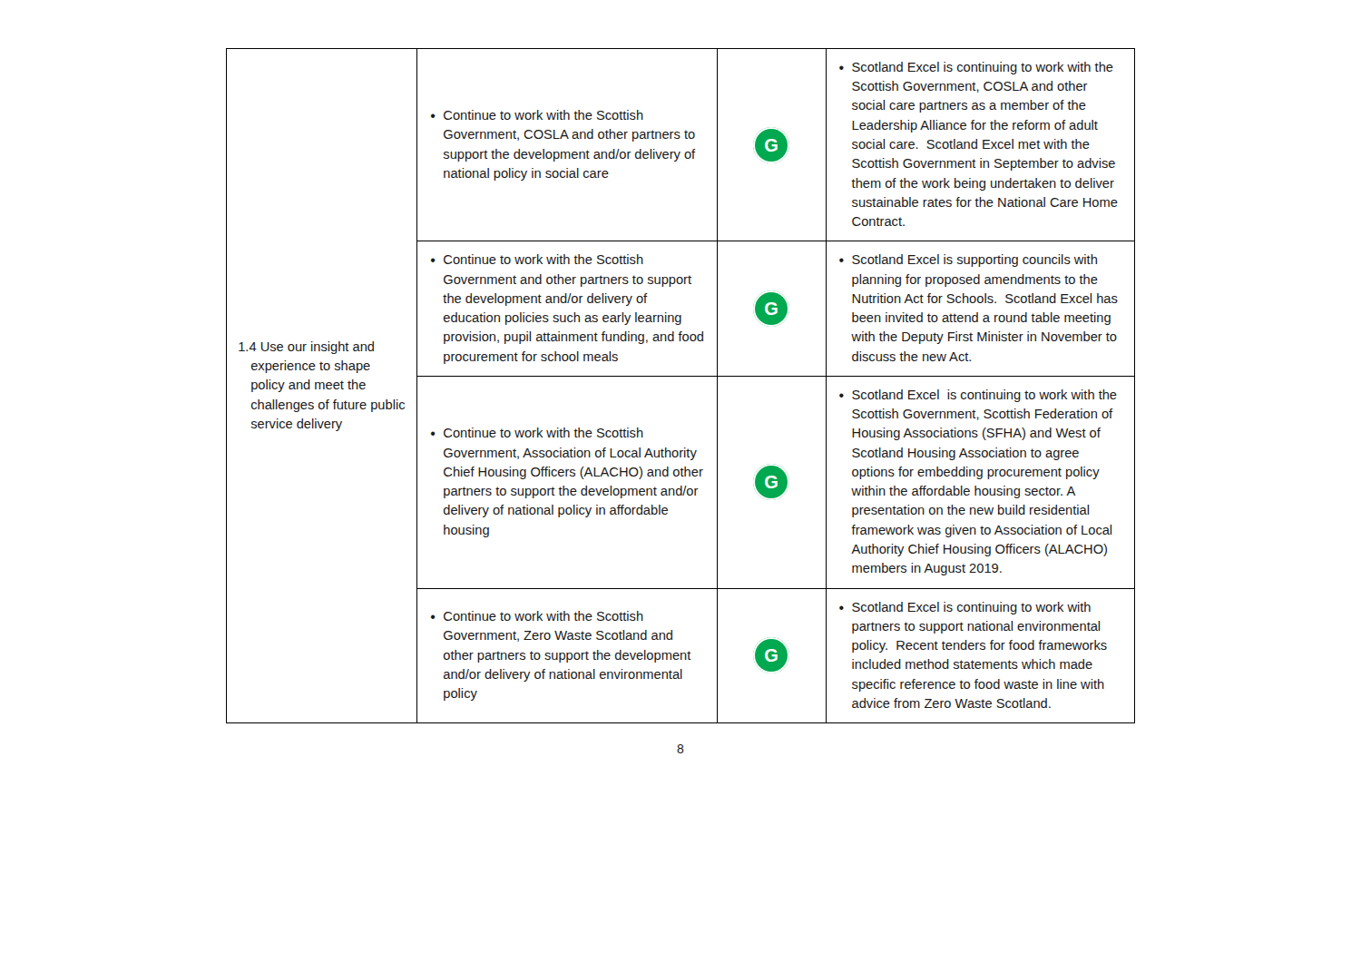| 1.4 Use our insight and experience to shape policy and meet the challenges of future public service delivery | Continue to work with the Scottish Government, COSLA and other partners to support the development and/or delivery of national policy in social care | G | Scotland Excel is continuing to work with the Scottish Government, COSLA and other social care partners as a member of the Leadership Alliance for the reform of adult social care. Scotland Excel met with the Scottish Government in September to advise them of the work being undertaken to deliver sustainable rates for the National Care Home Contract. |
| Continue to work with the Scottish Government and other partners to support the development and/or delivery of education policies such as early learning provision, pupil attainment funding, and food procurement for school meals | G | Scotland Excel is supporting councils with planning for proposed amendments to the Nutrition Act for Schools. Scotland Excel has been invited to attend a round table meeting with the Deputy First Minister in November to discuss the new Act. |
| Continue to work with the Scottish Government, Association of Local Authority Chief Housing Officers (ALACHO) and other partners to support the development and/or delivery of national policy in affordable housing | G | Scotland Excel is continuing to work with the Scottish Government, Scottish Federation of Housing Associations (SFHA) and West of Scotland Housing Association to agree options for embedding procurement policy within the affordable housing sector. A presentation on the new build residential framework was given to Association of Local Authority Chief Housing Officers (ALACHO) members in August 2019. |
| Continue to work with the Scottish Government, Zero Waste Scotland and other partners to support the development and/or delivery of national environmental policy | G | Scotland Excel is continuing to work with partners to support national environmental policy. Recent tenders for food frameworks included method statements which made specific reference to food waste in line with advice from Zero Waste Scotland. |
8